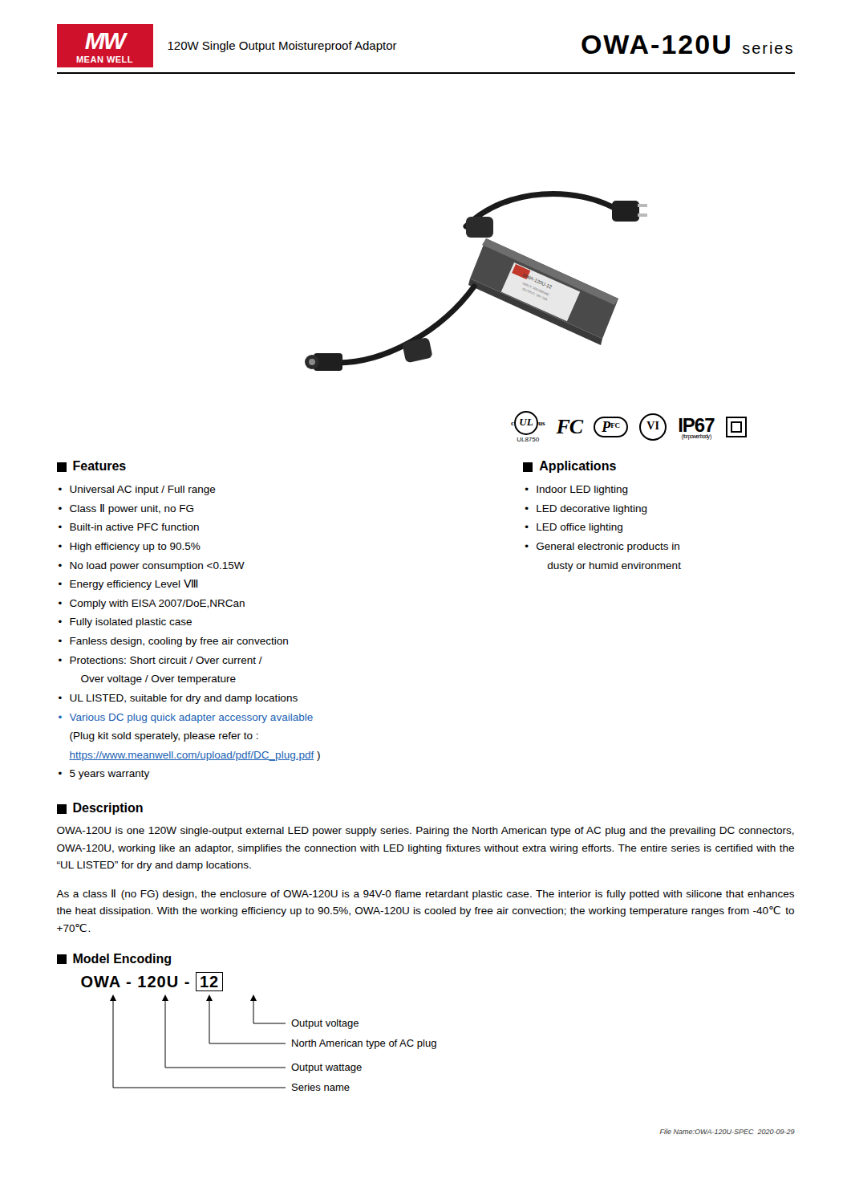MW
MEAN WELL
120W Single Output Moistureproof Adaptor
OWA-120U series
OWA-120U-12 INPUT: 100-240VAC OUTPUT: 12V 10A
cUL us UL8750
FC
PFC
VI
IP67( for power body )
Features
Universal AC input / Full range
Class Ⅱ power unit, no FG
Built-in active PFC function
High efficiency up to 90.5%
No load power consumption <0.15W
Energy efficiency Level Ⅷ
Comply with EISA 2007/DoE,NRCan
Fully isolated plastic case
Fanless design, cooling by free air convection
Protections: Short circuit / Over current /
Over voltage / Over temperature
UL LISTED, suitable for dry and damp locations
Various DC plug quick adapter accessory available
(Plug kit sold sperately, please refer to : https://www.meanwell.com/upload/pdf/DC_plug.pdf )
5 years warranty
Applications
Indoor LED lighting
LED decorative lighting
LED office lighting
General electronic products in
dusty or humid environment
Description
OWA-120U is one 120W single-output external LED power supply series. Pairing the North American type of AC plug and the prevailing DC connectors, OWA-120U, working like an adaptor, simplifies the connection with LED lighting fixtures without extra wiring efforts. The entire series is certified with the “UL LISTED” for dry and damp locations.
As a class Ⅱ (no FG) design, the enclosure of OWA-120U is a 94V-0 flame retardant plastic case. The interior is fully potted with silicone that enhances the heat dissipation. With the working efficiency up to 90.5%, OWA-120U is cooled by free air convection; the working temperature ranges from -40℃ to +70℃.
Model Encoding
OWA - 120U - 12
Output voltage North American type of AC plug Output wattage Series name
File Name:OWA-120U-SPEC 2020-09-29